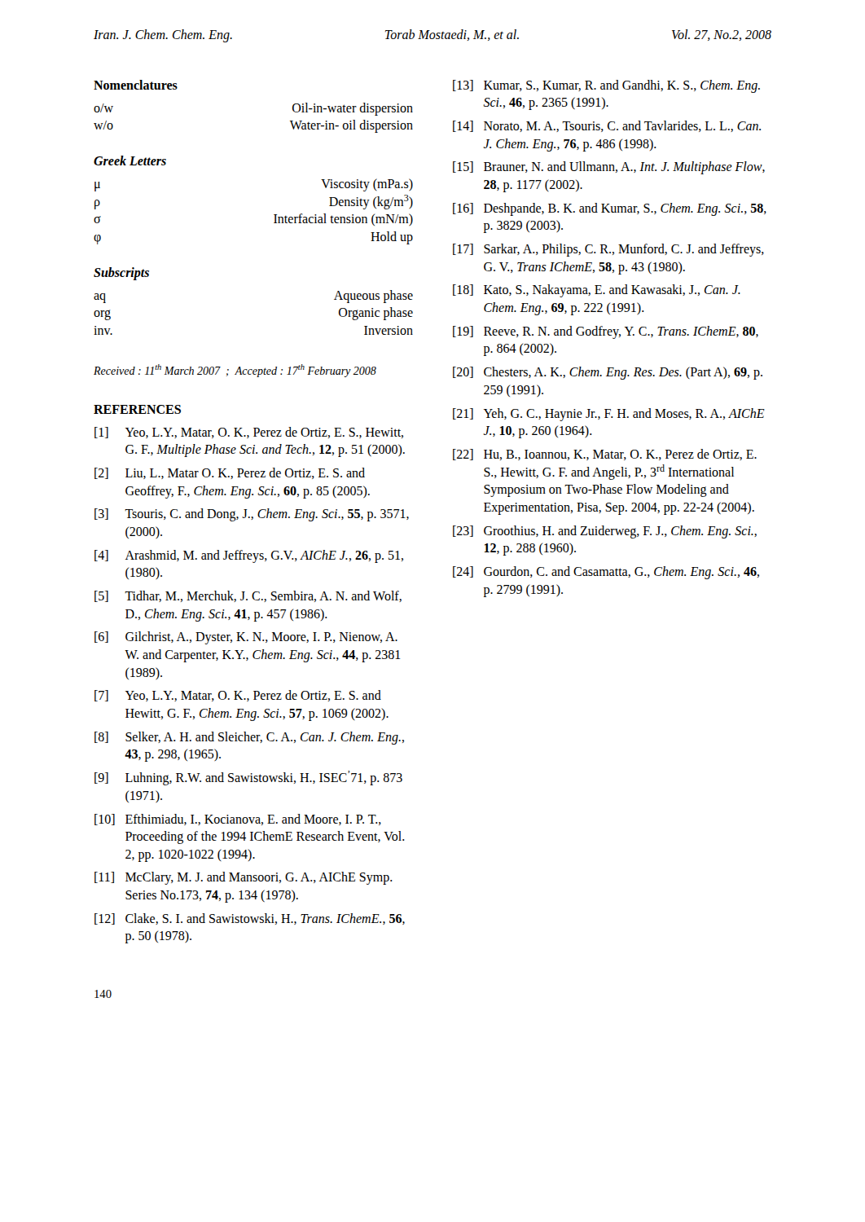Iran. J. Chem. Chem. Eng. Torab Mostaedi, M., et al. Vol. 27, No.2, 2008
Nomenclatures
o/w
Oil-in-water dispersion
w/o
Water-in- oil dispersion
Greek Letters
μ
Viscosity (mPa.s)
ρ
Density (kg/m3)
σ
Interfacial tension (mN/m)
φ
Hold up
Subscripts
aq
Aqueous phase
org
Organic phase
inv.
Inversion
Received : 11th March 2007 ; Accepted : 17th February 2008
REFERENCES
Yeo, L.Y., Matar, O. K., Perez de Ortiz, E. S., Hewitt, G. F., Multiple Phase Sci. and Tech., 12, p. 51 (2000).
Liu, L., Matar O. K., Perez de Ortiz, E. S. and Geoffrey, F., Chem. Eng. Sci., 60, p. 85 (2005).
Tsouris, C. and Dong, J., Chem. Eng. Sci., 55, p. 3571, (2000).
Arashmid, M. and Jeffreys, G.V., AIChE J., 26, p. 51, (1980).
Tidhar, M., Merchuk, J. C., Sembira, A. N. and Wolf, D., Chem. Eng. Sci., 41, p. 457 (1986).
Gilchrist, A., Dyster, K. N., Moore, I. P., Nienow, A. W. and Carpenter, K.Y., Chem. Eng. Sci., 44, p. 2381 (1989).
Yeo, L.Y., Matar, O. K., Perez de Ortiz, E. S. and Hewitt, G. F., Chem. Eng. Sci., 57, p. 1069 (2002).
Selker, A. H. and Sleicher, C. A., Can. J. Chem. Eng., 43, p. 298, (1965).
Luhning, R.W. and Sawistowski, H., ISEC’71, p. 873 (1971).
Efthimiadu, I., Kocianova, E. and Moore, I. P. T., Proceeding of the 1994 IChemE Research Event, Vol. 2, pp. 1020-1022 (1994).
McClary, M. J. and Mansoori, G. A., AIChE Symp. Series No.173, 74, p. 134 (1978).
Clake, S. I. and Sawistowski, H., Trans. IChemE., 56, p. 50 (1978).
Kumar, S., Kumar, R. and Gandhi, K. S., Chem. Eng. Sci., 46, p. 2365 (1991).
Norato, M. A., Tsouris, C. and Tavlarides, L. L., Can. J. Chem. Eng., 76, p. 486 (1998).
Brauner, N. and Ullmann, A., Int. J. Multiphase Flow, 28, p. 1177 (2002).
Deshpande, B. K. and Kumar, S., Chem. Eng. Sci., 58, p. 3829 (2003).
Sarkar, A., Philips, C. R., Munford, C. J. and Jeffreys, G. V., Trans IChemE, 58, p. 43 (1980).
Kato, S., Nakayama, E. and Kawasaki, J., Can. J. Chem. Eng., 69, p. 222 (1991).
Reeve, R. N. and Godfrey, Y. C., Trans. IChemE, 80, p. 864 (2002).
Chesters, A. K., Chem. Eng. Res. Des. (Part A), 69, p. 259 (1991).
Yeh, G. C., Haynie Jr., F. H. and Moses, R. A., AIChE J., 10, p. 260 (1964).
Hu, B., Ioannou, K., Matar, O. K., Perez de Ortiz, E. S., Hewitt, G. F. and Angeli, P., 3rd International Symposium on Two-Phase Flow Modeling and Experimentation, Pisa, Sep. 2004, pp. 22-24 (2004).
Groothius, H. and Zuiderweg, F. J., Chem. Eng. Sci., 12, p. 288 (1960).
Gourdon, C. and Casamatta, G., Chem. Eng. Sci., 46, p. 2799 (1991).
140